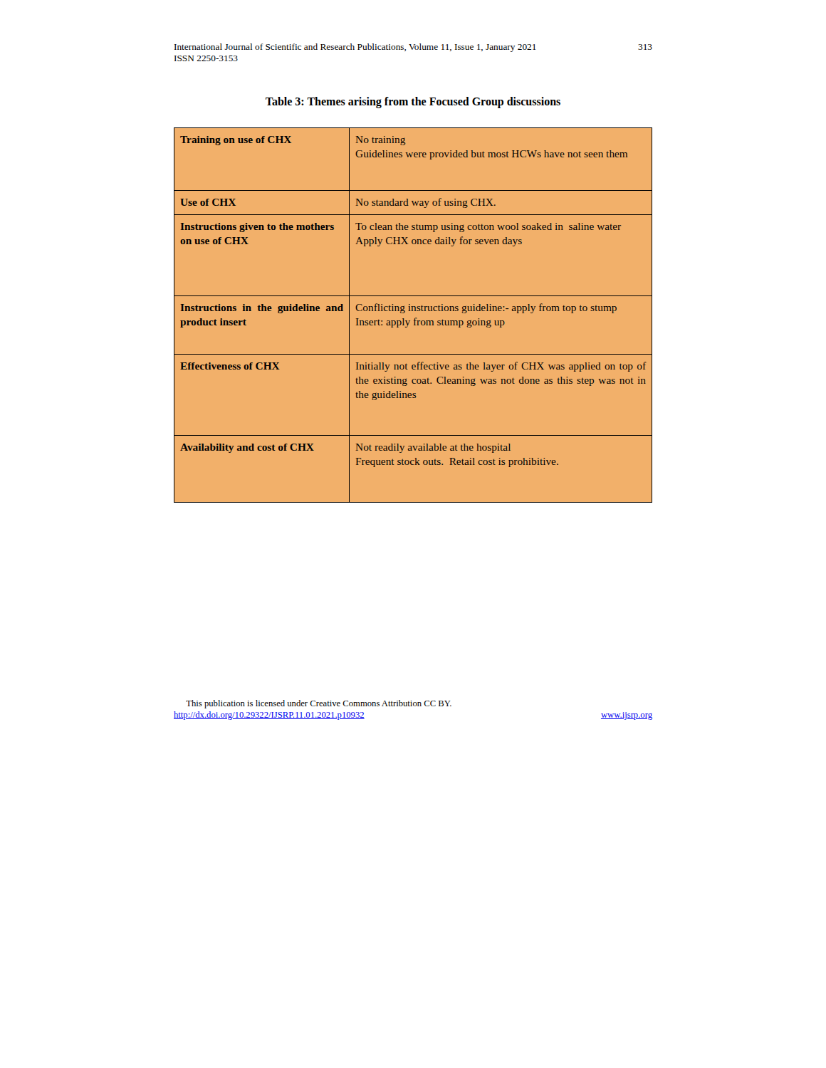International Journal of Scientific and Research Publications, Volume 11, Issue 1, January 2021
ISSN 2250-3153
313
Table 3: Themes arising from the Focused Group discussions
| Training on use of CHX | No training Guidelines were provided but most HCWs have not seen them |
| Use of CHX | No standard way of using CHX. |
| Instructions given to the mothers on use of CHX | To clean the stump using cotton wool soaked in saline water Apply CHX once daily for seven days |
| Instructions in the guideline and product insert | Conflicting instructions guideline:- apply from top to stump Insert: apply from stump going up |
| Effectiveness of CHX | Initially not effective as the layer of CHX was applied on top of the existing coat. Cleaning was not done as this step was not in the guidelines |
| Availability and cost of CHX | Not readily available at the hospital Frequent stock outs. Retail cost is prohibitive. |
This publication is licensed under Creative Commons Attribution CC BY.
http://dx.doi.org/10.29322/IJSRP.11.01.2021.p10932
www.ijsrp.org